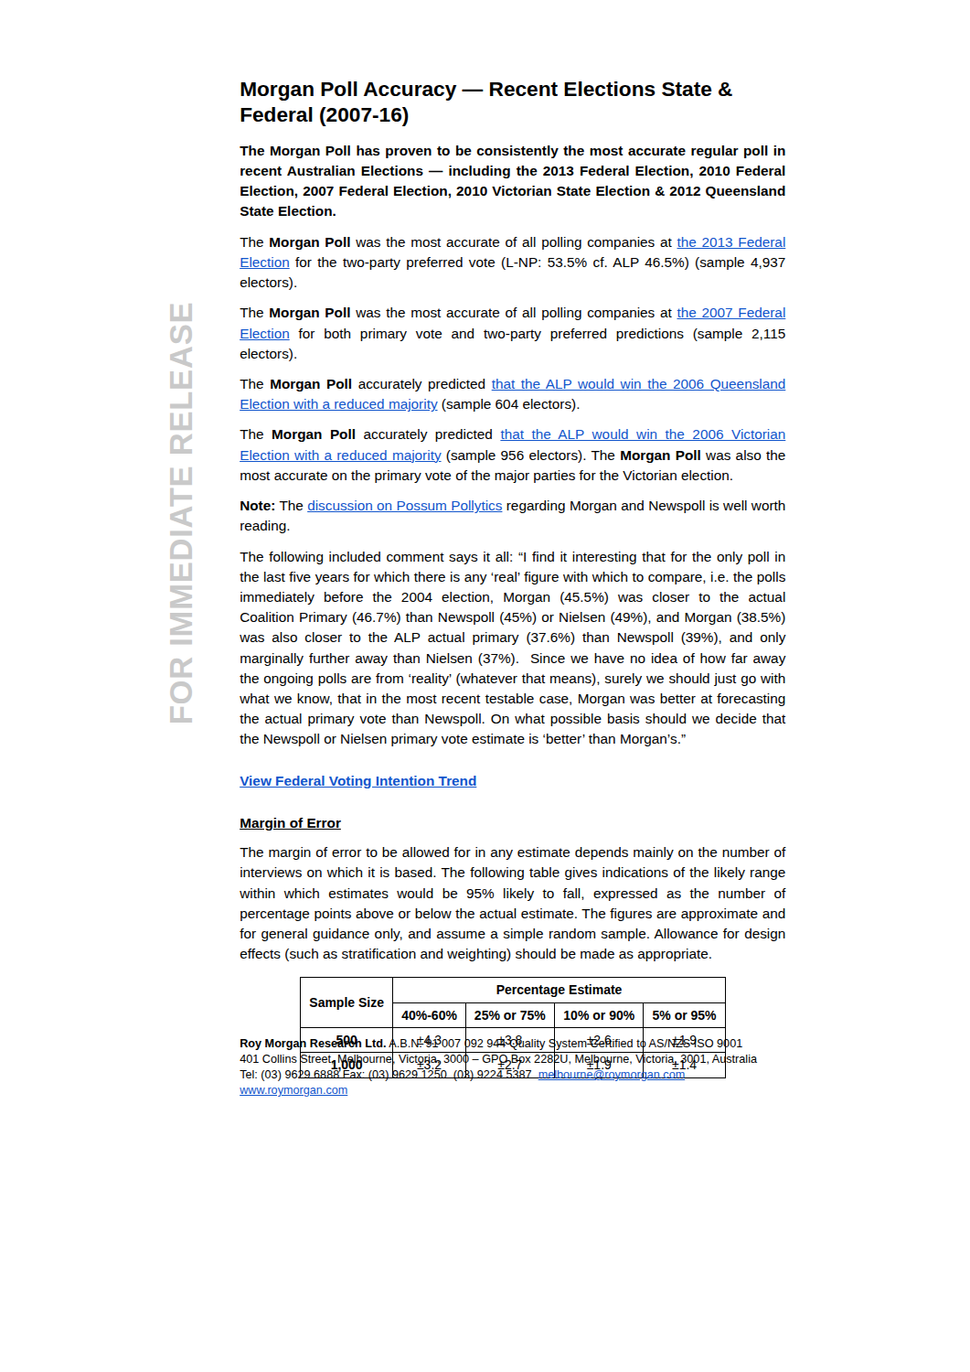FOR IMMEDIATE RELEASE
Morgan Poll Accuracy — Recent Elections State & Federal (2007-16)
The Morgan Poll has proven to be consistently the most accurate regular poll in recent Australian Elections — including the 2013 Federal Election, 2010 Federal Election, 2007 Federal Election, 2010 Victorian State Election & 2012 Queensland State Election.
The Morgan Poll was the most accurate of all polling companies at the 2013 Federal Election for the two-party preferred vote (L-NP: 53.5% cf. ALP 46.5%) (sample 4,937 electors).
The Morgan Poll was the most accurate of all polling companies at the 2007 Federal Election for both primary vote and two-party preferred predictions (sample 2,115 electors).
The Morgan Poll accurately predicted that the ALP would win the 2006 Queensland Election with a reduced majority (sample 604 electors).
The Morgan Poll accurately predicted that the ALP would win the 2006 Victorian Election with a reduced majority (sample 956 electors). The Morgan Poll was also the most accurate on the primary vote of the major parties for the Victorian election.
Note: The discussion on Possum Pollytics regarding Morgan and Newspoll is well worth reading.
The following included comment says it all: “I find it interesting that for the only poll in the last five years for which there is any ‘real’ figure with which to compare, i.e. the polls immediately before the 2004 election, Morgan (45.5%) was closer to the actual Coalition Primary (46.7%) than Newspoll (45%) or Nielsen (49%), and Morgan (38.5%) was also closer to the ALP actual primary (37.6%) than Newspoll (39%), and only marginally further away than Nielsen (37%). Since we have no idea of how far away the ongoing polls are from ‘reality’ (whatever that means), surely we should just go with what we know, that in the most recent testable case, Morgan was better at forecasting the actual primary vote than Newspoll. On what possible basis should we decide that the Newspoll or Nielsen primary vote estimate is ‘better’ than Morgan’s.”
View Federal Voting Intention Trend
Margin of Error
The margin of error to be allowed for in any estimate depends mainly on the number of interviews on which it is based. The following table gives indications of the likely range within which estimates would be 95% likely to fall, expressed as the number of percentage points above or below the actual estimate. The figures are approximate and for general guidance only, and assume a simple random sample. Allowance for design effects (such as stratification and weighting) should be made as appropriate.
| Sample Size | Percentage Estimate |
| --- | --- |
| 40%-60% | 25% or 75% | 10% or 90% | 5% or 95% |
| 500 | ±4.3 | ±3.8 | ±2.6 | ±1.9 |
| 1,000 | ±3.2 | ±2.7 | ±1.9 | ±1.4 |
Roy Morgan Research Ltd. A.B.N. 91 007 092 944 Quality System Certified to AS/NZS ISO 9001
401 Collins Street, Melbourne, Victoria, 3000 – GPO Box 2282U, Melbourne, Victoria, 3001, Australia
Tel: (03) 9629 6888 Fax: (03) 9629 1250 (03) 9224 5387 melbourne@roymorgan.com www.roymorgan.com